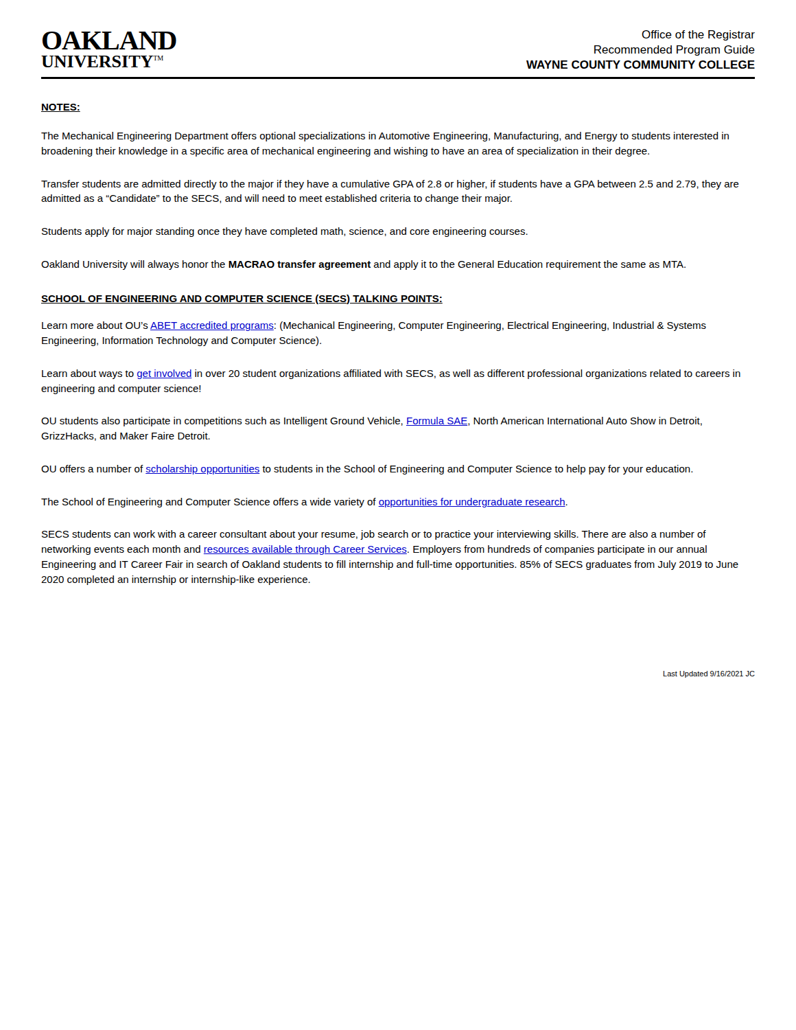OAKLAND
UNIVERSITYTM
Office of the Registrar
Recommended Program Guide
WAYNE COUNTY COMMUNITY COLLEGE
NOTES:
The Mechanical Engineering Department offers optional specializations in Automotive Engineering, Manufacturing, and Energy to students interested in broadening their knowledge in a specific area of mechanical engineering and wishing to have an area of specialization in their degree.
Transfer students are admitted directly to the major if they have a cumulative GPA of 2.8 or higher, if students have a GPA between 2.5 and 2.79, they are admitted as a “Candidate” to the SECS, and will need to meet established criteria to change their major.
Students apply for major standing once they have completed math, science, and core engineering courses.
Oakland University will always honor the MACRAO transfer agreement and apply it to the General Education requirement the same as MTA.
SCHOOL OF ENGINEERING AND COMPUTER SCIENCE (SECS) TALKING POINTS:
Learn more about OU’s ABET accredited programs: (Mechanical Engineering, Computer Engineering, Electrical Engineering, Industrial & Systems Engineering, Information Technology and Computer Science).
Learn about ways to get involved in over 20 student organizations affiliated with SECS, as well as different professional organizations related to careers in engineering and computer science!
OU students also participate in competitions such as Intelligent Ground Vehicle, Formula SAE, North American International Auto Show in Detroit, GrizzHacks, and Maker Faire Detroit.
OU offers a number of scholarship opportunities to students in the School of Engineering and Computer Science to help pay for your education.
The School of Engineering and Computer Science offers a wide variety of opportunities for undergraduate research.
SECS students can work with a career consultant about your resume, job search or to practice your interviewing skills. There are also a number of networking events each month and resources available through Career Services. Employers from hundreds of companies participate in our annual Engineering and IT Career Fair in search of Oakland students to fill internship and full-time opportunities. 85% of SECS graduates from July 2019 to June 2020 completed an internship or internship-like experience.
Last Updated 9/16/2021 JC